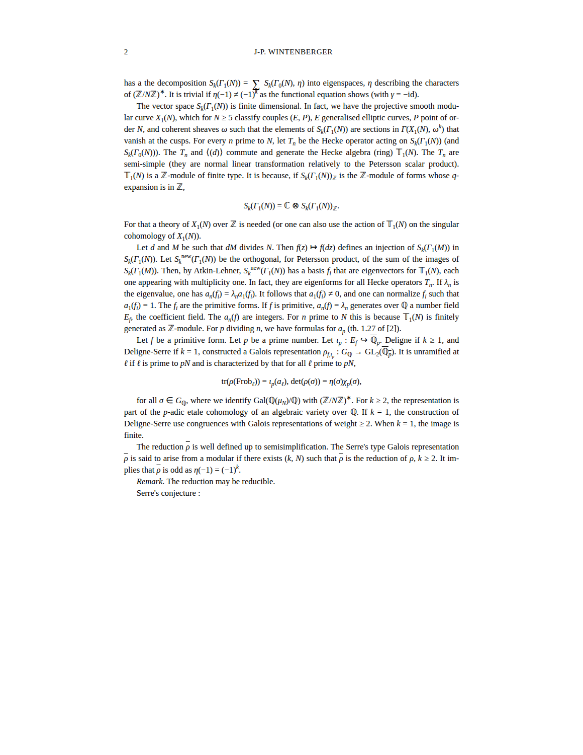2 J-P. WINTENBERGER
has a the decomposition Sk(Γ1(N)) = ∑η Sk(Γ0(N), η) into eigenspaces, η describing the characters of (ℤ/Nℤ)∗. It is trivial if η(−1) ≠ (−1)k as the functional equation shows (with γ = −id).
The vector space Sk(Γ1(N)) is finite dimensional. In fact, we have the projective smooth modular curve X1(N), which for N ≥ 5 classify couples (E, P), E generalised elliptic curves, P point of order N, and coherent sheaves ω such that the elements of Sk(Γ1(N)) are sections in Γ(X1(N), ωk) that vanish at the cusps. For every n prime to N, let Tn be the Hecke operator acting on Sk(Γ1(N)) (and Sk(Γ0(N))). The Tn and ⟨(d)⟩ commute and generate the Hecke algebra (ring) 𝕋1(N). The Tn are semi-simple (they are normal linear transformation relatively to the Petersson scalar product). 𝕋1(N) is a ℤ-module of finite type. It is because, if Sk(Γ1(N))ℤ is the ℤ-module of forms whose q-expansion is in ℤ,
Sk(Γ1(N)) = ℂ ⊗ Sk(Γ1(N))ℤ.
For that a theory of X1(N) over ℤ is needed (or one can also use the action of 𝕋1(N) on the singular cohomology of X1(N)).
Let d and M be such that dM divides N. Then f(z) ↦ f(dz) defines an injection of Sk(Γ1(M)) in Sk(Γ1(N)). Let Sknew(Γ1(N)) be the orthogonal, for Petersson product, of the sum of the images of Sk(Γ1(M)). Then, by Atkin-Lehner, Sknew(Γ1(N)) has a basis fi that are eigenvectors for 𝕋1(N), each one appearing with multiplicity one. In fact, they are eigenforms for all Hecke operators Tn. If λn is the eigenvalue, one has an(fi) = λna1(fi). It follows that a1(fi) ≠ 0, and one can normalize fi such that a1(fi) = 1. The fi are the primitive forms. If f is primitive, an(f) = λn generates over ℚ a number field Ef, the coefficient field. The an(f) are integers. For n prime to N this is because 𝕋1(N) is finitely generated as ℤ-module. For p dividing n, we have formulas for ap (th. 1.27 of [2]).
Let f be a primitive form. Let p be a prime number. Let ιp : Ef ↪ ℚp. Deligne if k ≥ 1, and Deligne-Serre if k = 1, constructed a Galois representation ρf,ιp : Gℚ → GL2(ℚp). It is unramified at ℓ if ℓ is prime to pN and is characterized by that for all ℓ prime to pN,
tr(ρ(Frobℓ)) = ιp(aℓ), det(ρ(σ)) = η(σ)χp(σ),
for all σ ∈ Gℚ, where we identify Gal(ℚ(μN)/ℚ) with (ℤ/Nℤ)∗. For k ≥ 2, the representation is part of the p-adic etale cohomology of an algebraic variety over ℚ. If k = 1, the construction of Deligne-Serre use congruences with Galois representations of weight ≥ 2. When k = 1, the image is finite.
The reduction ρ is well defined up to semisimplification. The Serre's type Galois representation ρ is said to arise from a modular if there exists (k, N) such that ρ is the reduction of ρ, k ≥ 2. It implies that ρ is odd as η(−1) = (−1)k.
Remark. The reduction may be reducible.
Serre's conjecture :